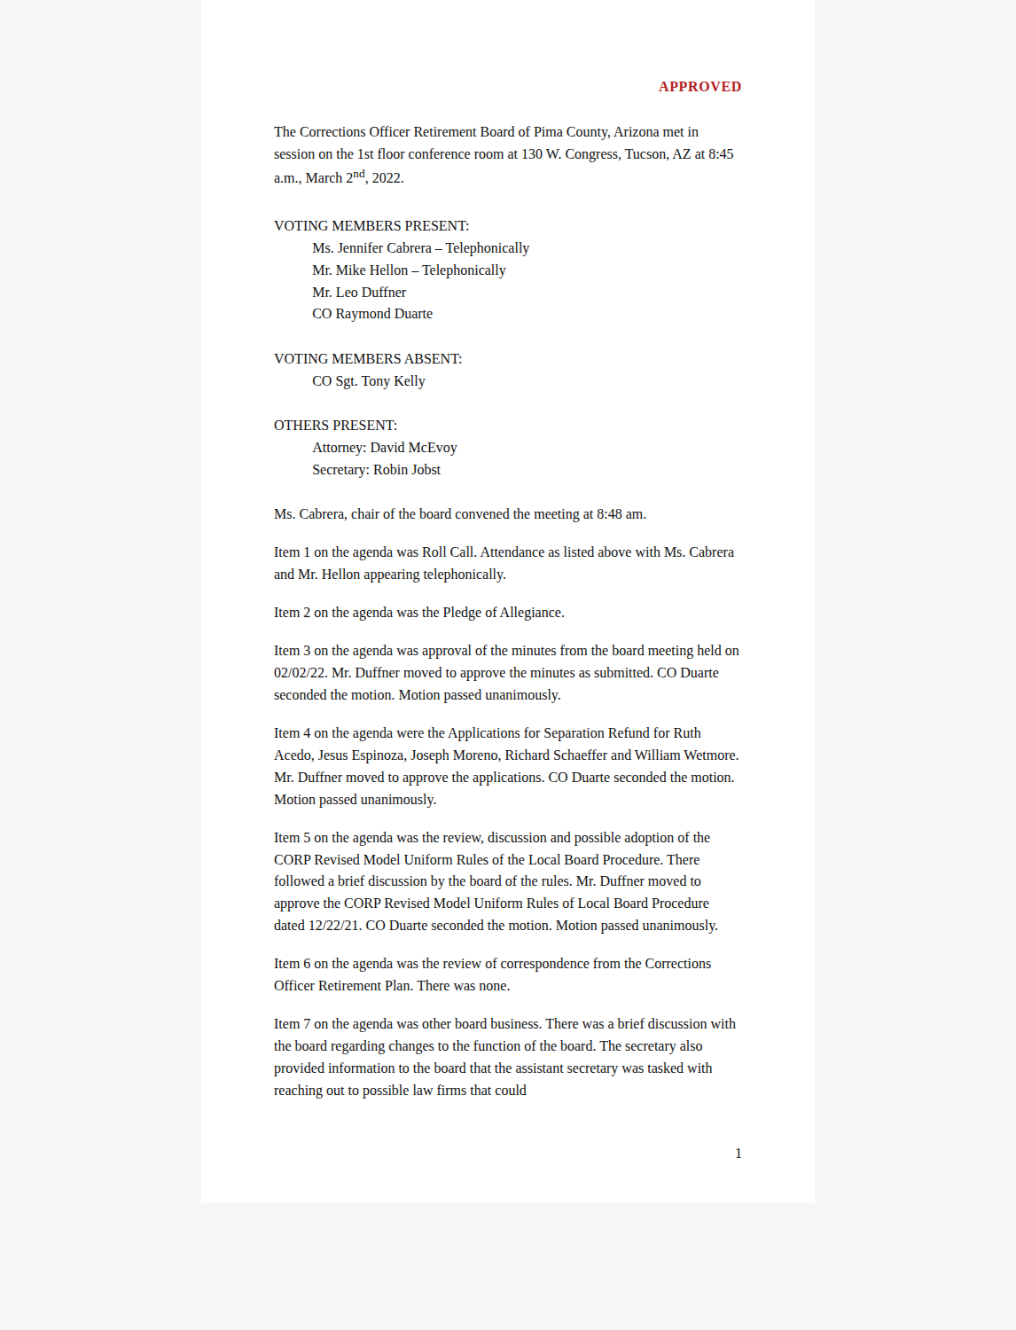APPROVED
The Corrections Officer Retirement Board of Pima County, Arizona met in session on the 1st floor conference room at 130 W. Congress, Tucson, AZ at 8:45 a.m., March 2nd, 2022.
VOTING MEMBERS PRESENT:
Ms. Jennifer Cabrera – Telephonically
Mr. Mike Hellon – Telephonically
Mr. Leo Duffner
CO Raymond Duarte
VOTING MEMBERS ABSENT:
CO Sgt. Tony Kelly
OTHERS PRESENT:
Attorney: David McEvoy
Secretary: Robin Jobst
Ms. Cabrera, chair of the board convened the meeting at 8:48 am.
Item 1 on the agenda was Roll Call. Attendance as listed above with Ms. Cabrera and Mr. Hellon appearing telephonically.
Item 2 on the agenda was the Pledge of Allegiance.
Item 3 on the agenda was approval of the minutes from the board meeting held on 02/02/22. Mr. Duffner moved to approve the minutes as submitted. CO Duarte seconded the motion. Motion passed unanimously.
Item 4 on the agenda were the Applications for Separation Refund for Ruth Acedo, Jesus Espinoza, Joseph Moreno, Richard Schaeffer and William Wetmore. Mr. Duffner moved to approve the applications. CO Duarte seconded the motion. Motion passed unanimously.
Item 5 on the agenda was the review, discussion and possible adoption of the CORP Revised Model Uniform Rules of the Local Board Procedure. There followed a brief discussion by the board of the rules. Mr. Duffner moved to approve the CORP Revised Model Uniform Rules of Local Board Procedure dated 12/22/21. CO Duarte seconded the motion. Motion passed unanimously.
Item 6 on the agenda was the review of correspondence from the Corrections Officer Retirement Plan. There was none.
Item 7 on the agenda was other board business. There was a brief discussion with the board regarding changes to the function of the board. The secretary also provided information to the board that the assistant secretary was tasked with reaching out to possible law firms that could
1